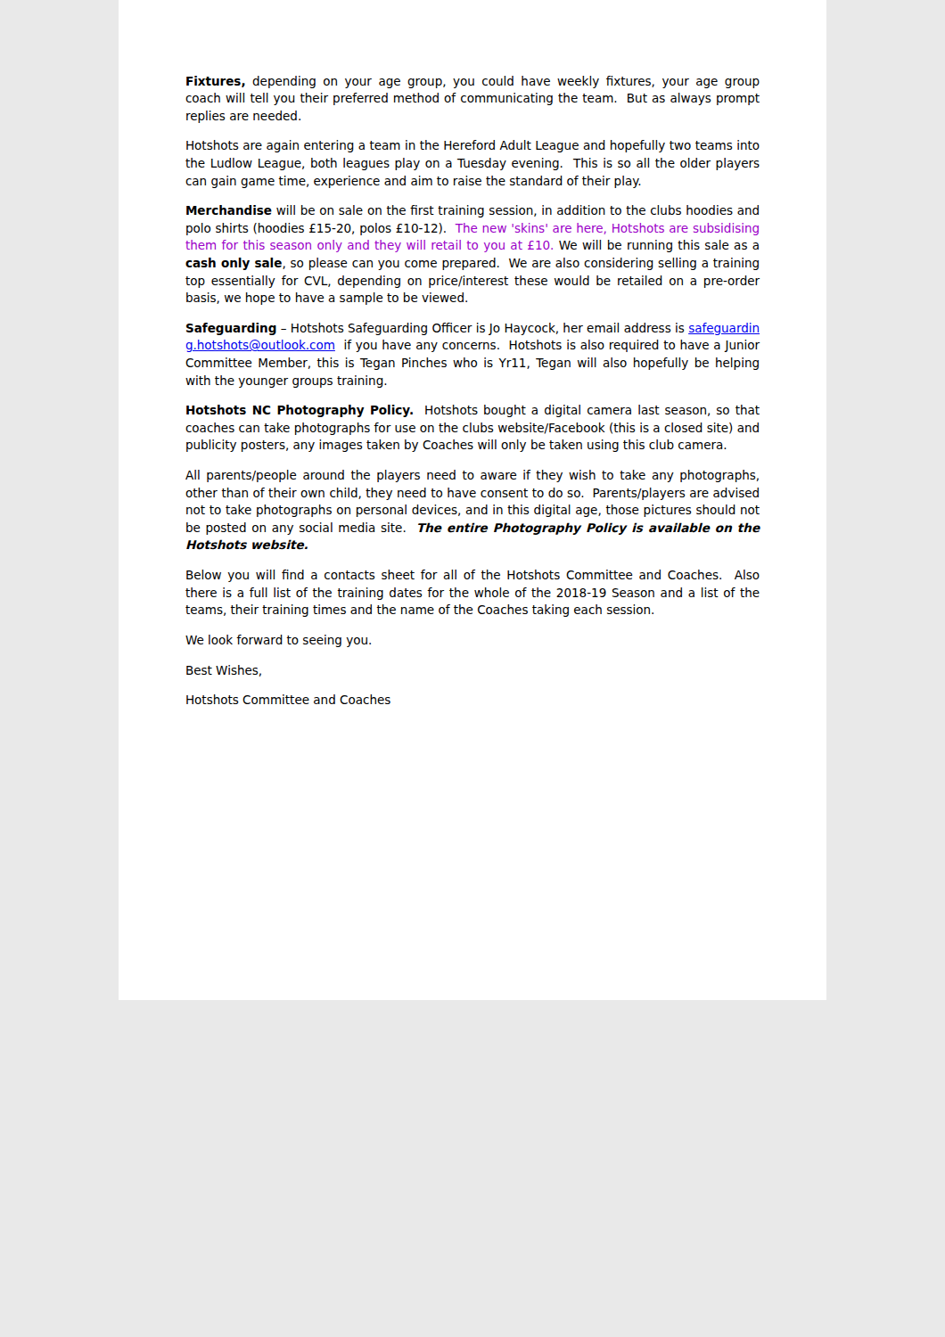Fixtures, depending on your age group, you could have weekly fixtures, your age group coach will tell you their preferred method of communicating the team. But as always prompt replies are needed.
Hotshots are again entering a team in the Hereford Adult League and hopefully two teams into the Ludlow League, both leagues play on a Tuesday evening. This is so all the older players can gain game time, experience and aim to raise the standard of their play.
Merchandise will be on sale on the first training session, in addition to the clubs hoodies and polo shirts (hoodies £15-20, polos £10-12). The new 'skins' are here, Hotshots are subsidising them for this season only and they will retail to you at £10. We will be running this sale as a cash only sale, so please can you come prepared. We are also considering selling a training top essentially for CVL, depending on price/interest these would be retailed on a pre-order basis, we hope to have a sample to be viewed.
Safeguarding – Hotshots Safeguarding Officer is Jo Haycock, her email address is safeguarding.hotshots@outlook.com if you have any concerns. Hotshots is also required to have a Junior Committee Member, this is Tegan Pinches who is Yr11, Tegan will also hopefully be helping with the younger groups training.
Hotshots NC Photography Policy. Hotshots bought a digital camera last season, so that coaches can take photographs for use on the clubs website/Facebook (this is a closed site) and publicity posters, any images taken by Coaches will only be taken using this club camera.
All parents/people around the players need to aware if they wish to take any photographs, other than of their own child, they need to have consent to do so. Parents/players are advised not to take photographs on personal devices, and in this digital age, those pictures should not be posted on any social media site. The entire Photography Policy is available on the Hotshots website.
Below you will find a contacts sheet for all of the Hotshots Committee and Coaches. Also there is a full list of the training dates for the whole of the 2018-19 Season and a list of the teams, their training times and the name of the Coaches taking each session.
We look forward to seeing you.
Best Wishes,
Hotshots Committee and Coaches